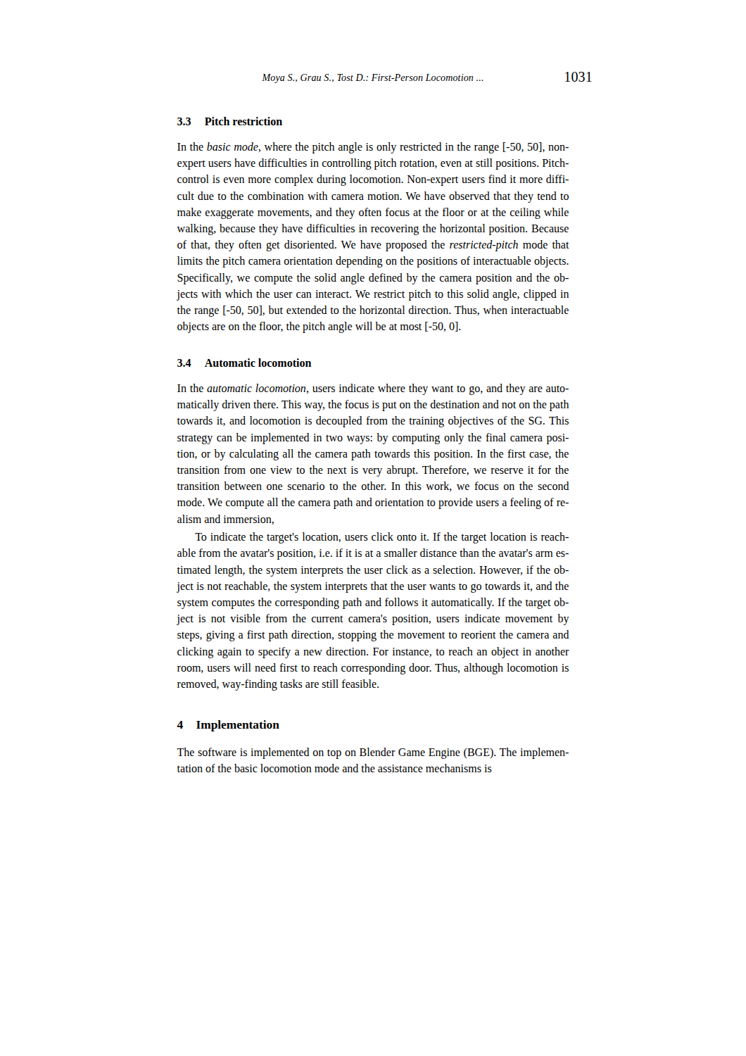Moya S., Grau S., Tost D.: First-Person Locomotion ... 1031
3.3 Pitch restriction
In the basic mode, where the pitch angle is only restricted in the range [-50, 50], non-expert users have difficulties in controlling pitch rotation, even at still positions. Pitch-control is even more complex during locomotion. Non-expert users find it more difficult due to the combination with camera motion. We have observed that they tend to make exaggerate movements, and they often focus at the floor or at the ceiling while walking, because they have difficulties in recovering the horizontal position. Because of that, they often get disoriented. We have proposed the restricted-pitch mode that limits the pitch camera orientation depending on the positions of interactuable objects. Specifically, we compute the solid angle defined by the camera position and the objects with which the user can interact. We restrict pitch to this solid angle, clipped in the range [-50, 50], but extended to the horizontal direction. Thus, when interactuable objects are on the floor, the pitch angle will be at most [-50, 0].
3.4 Automatic locomotion
In the automatic locomotion, users indicate where they want to go, and they are automatically driven there. This way, the focus is put on the destination and not on the path towards it, and locomotion is decoupled from the training objectives of the SG. This strategy can be implemented in two ways: by computing only the final camera position, or by calculating all the camera path towards this position. In the first case, the transition from one view to the next is very abrupt. Therefore, we reserve it for the transition between one scenario to the other. In this work, we focus on the second mode. We compute all the camera path and orientation to provide users a feeling of realism and immersion,
To indicate the target's location, users click onto it. If the target location is reachable from the avatar's position, i.e. if it is at a smaller distance than the avatar's arm estimated length, the system interprets the user click as a selection. However, if the object is not reachable, the system interprets that the user wants to go towards it, and the system computes the corresponding path and follows it automatically. If the target object is not visible from the current camera's position, users indicate movement by steps, giving a first path direction, stopping the movement to reorient the camera and clicking again to specify a new direction. For instance, to reach an object in another room, users will need first to reach corresponding door. Thus, although locomotion is removed, way-finding tasks are still feasible.
4 Implementation
The software is implemented on top on Blender Game Engine (BGE). The implementation of the basic locomotion mode and the assistance mechanisms is